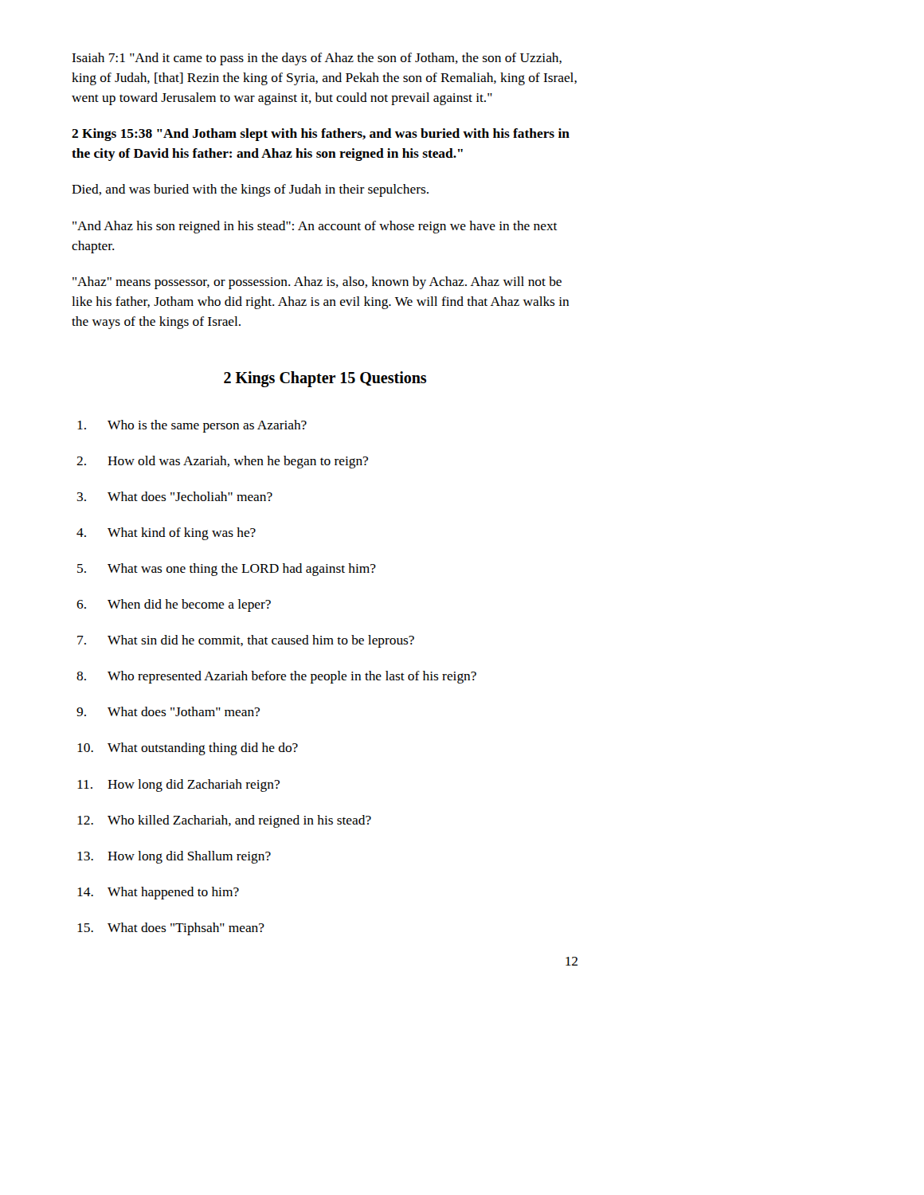Isaiah 7:1 "And it came to pass in the days of Ahaz the son of Jotham, the son of Uzziah, king of Judah, [that] Rezin the king of Syria, and Pekah the son of Remaliah, king of Israel, went up toward Jerusalem to war against it, but could not prevail against it."
2 Kings 15:38 "And Jotham slept with his fathers, and was buried with his fathers in the city of David his father: and Ahaz his son reigned in his stead."
Died, and was buried with the kings of Judah in their sepulchers.
"And Ahaz his son reigned in his stead": An account of whose reign we have in the next chapter.
"Ahaz" means possessor, or possession. Ahaz is, also, known by Achaz. Ahaz will not be like his father, Jotham who did right. Ahaz is an evil king. We will find that Ahaz walks in the ways of the kings of Israel.
2 Kings Chapter 15 Questions
Who is the same person as Azariah?
How old was Azariah, when he began to reign?
What does "Jecholiah" mean?
What kind of king was he?
What was one thing the LORD had against him?
When did he become a leper?
What sin did he commit, that caused him to be leprous?
Who represented Azariah before the people in the last of his reign?
What does "Jotham" mean?
What outstanding thing did he do?
How long did Zachariah reign?
Who killed Zachariah, and reigned in his stead?
How long did Shallum reign?
What happened to him?
What does "Tiphsah" mean?
12